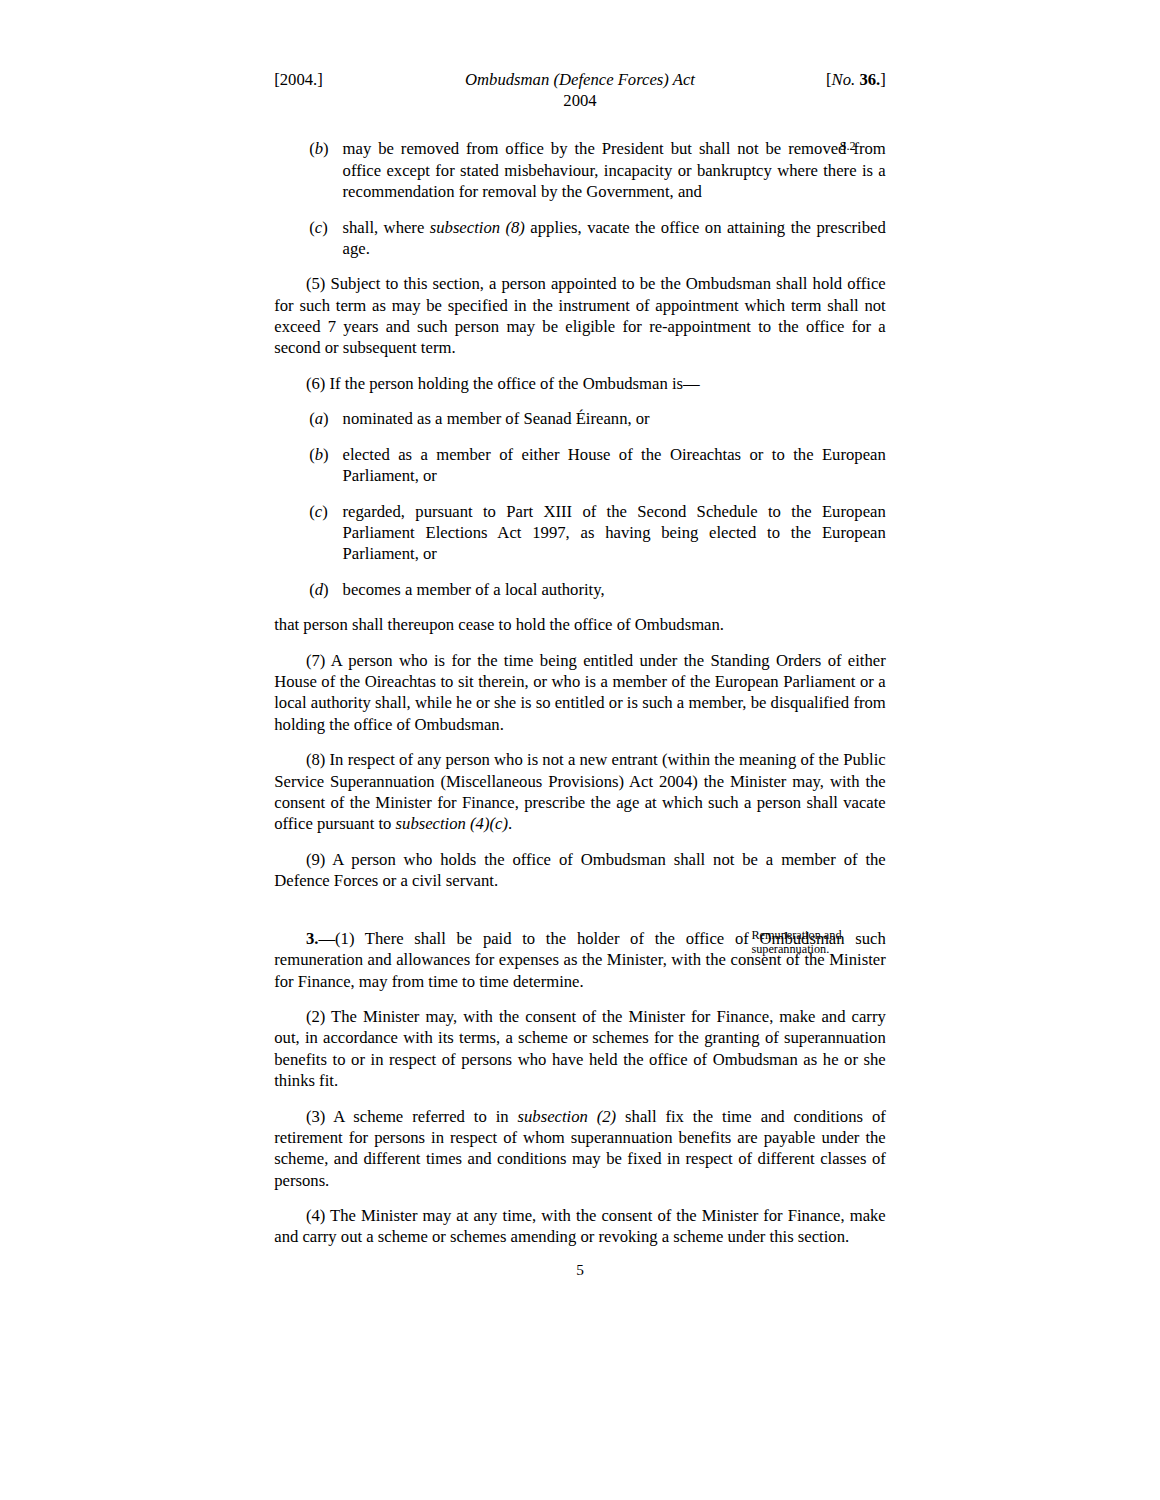[2004.]
Ombudsman (Defence Forces) Act 2004
[No. 36.]
S.2
(b) may be removed from office by the President but shall not be removed from office except for stated misbehaviour, incapacity or bankruptcy where there is a recommendation for removal by the Government, and
(c) shall, where subsection (8) applies, vacate the office on attaining the prescribed age.
(5) Subject to this section, a person appointed to be the Ombudsman shall hold office for such term as may be specified in the instrument of appointment which term shall not exceed 7 years and such person may be eligible for re-appointment to the office for a second or subsequent term.
(6) If the person holding the office of the Ombudsman is—
(a) nominated as a member of Seanad Éireann, or
(b) elected as a member of either House of the Oireachtas or to the European Parliament, or
(c) regarded, pursuant to Part XIII of the Second Schedule to the European Parliament Elections Act 1997, as having being elected to the European Parliament, or
(d) becomes a member of a local authority,
that person shall thereupon cease to hold the office of Ombudsman.
(7) A person who is for the time being entitled under the Standing Orders of either House of the Oireachtas to sit therein, or who is a member of the European Parliament or a local authority shall, while he or she is so entitled or is such a member, be disqualified from holding the office of Ombudsman.
(8) In respect of any person who is not a new entrant (within the meaning of the Public Service Superannuation (Miscellaneous Provisions) Act 2004) the Minister may, with the consent of the Minister for Finance, prescribe the age at which such a person shall vacate office pursuant to subsection (4)(c).
(9) A person who holds the office of Ombudsman shall not be a member of the Defence Forces or a civil servant.
Remuneration and superannuation.
3.—(1) There shall be paid to the holder of the office of Ombudsman such remuneration and allowances for expenses as the Minister, with the consent of the Minister for Finance, may from time to time determine.
(2) The Minister may, with the consent of the Minister for Finance, make and carry out, in accordance with its terms, a scheme or schemes for the granting of superannuation benefits to or in respect of persons who have held the office of Ombudsman as he or she thinks fit.
(3) A scheme referred to in subsection (2) shall fix the time and conditions of retirement for persons in respect of whom superannuation benefits are payable under the scheme, and different times and conditions may be fixed in respect of different classes of persons.
(4) The Minister may at any time, with the consent of the Minister for Finance, make and carry out a scheme or schemes amending or revoking a scheme under this section.
5